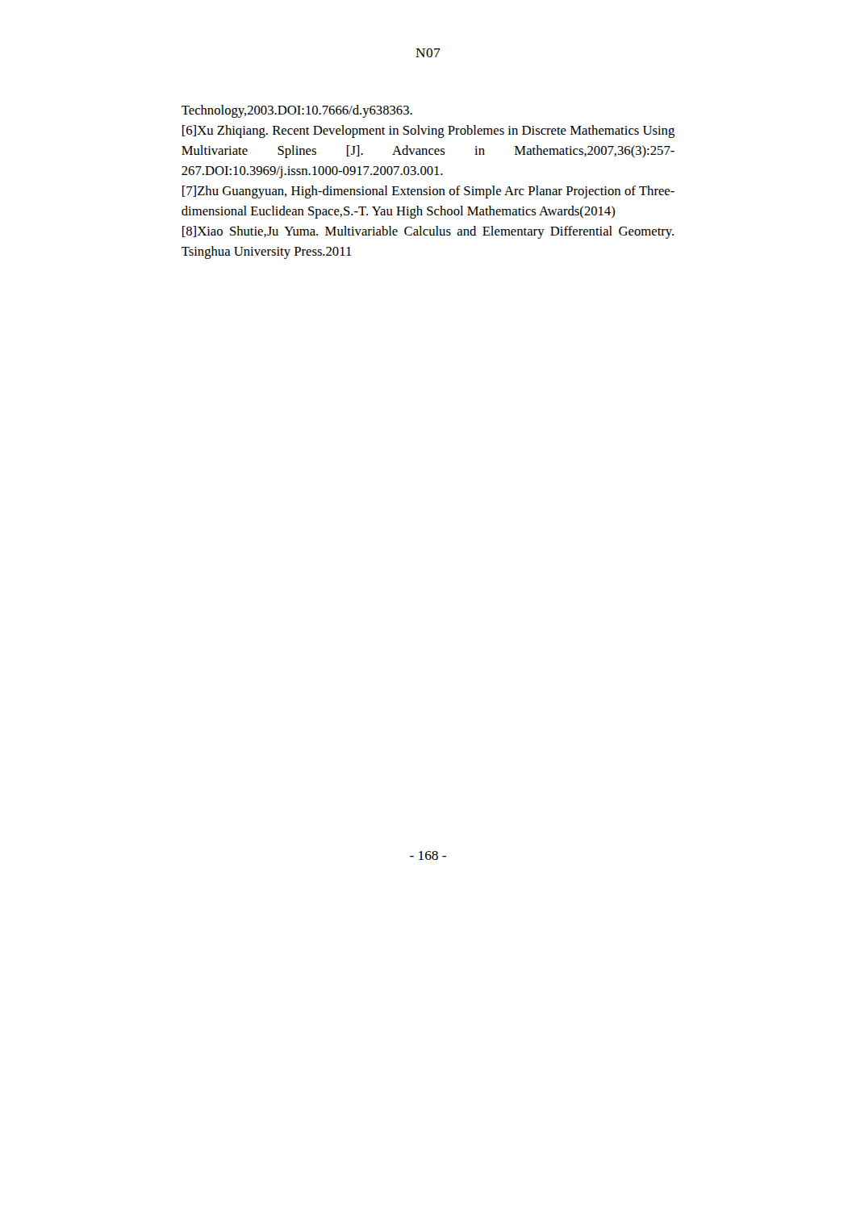N07
Technology,2003.DOI:10.7666/d.y638363.
[6]Xu Zhiqiang. Recent Development in Solving Problemes in Discrete Mathematics Using Multivariate Splines [J]. Advances in Mathematics,2007,36(3):257-267.DOI:10.3969/j.issn.1000-0917.2007.03.001.
[7]Zhu Guangyuan, High-dimensional Extension of Simple Arc Planar Projection of Three-dimensional Euclidean Space,S.-T. Yau High School Mathematics Awards(2014)
[8]Xiao Shutie,Ju Yuma. Multivariable Calculus and Elementary Differential Geometry. Tsinghua University Press.2011
- 168 -